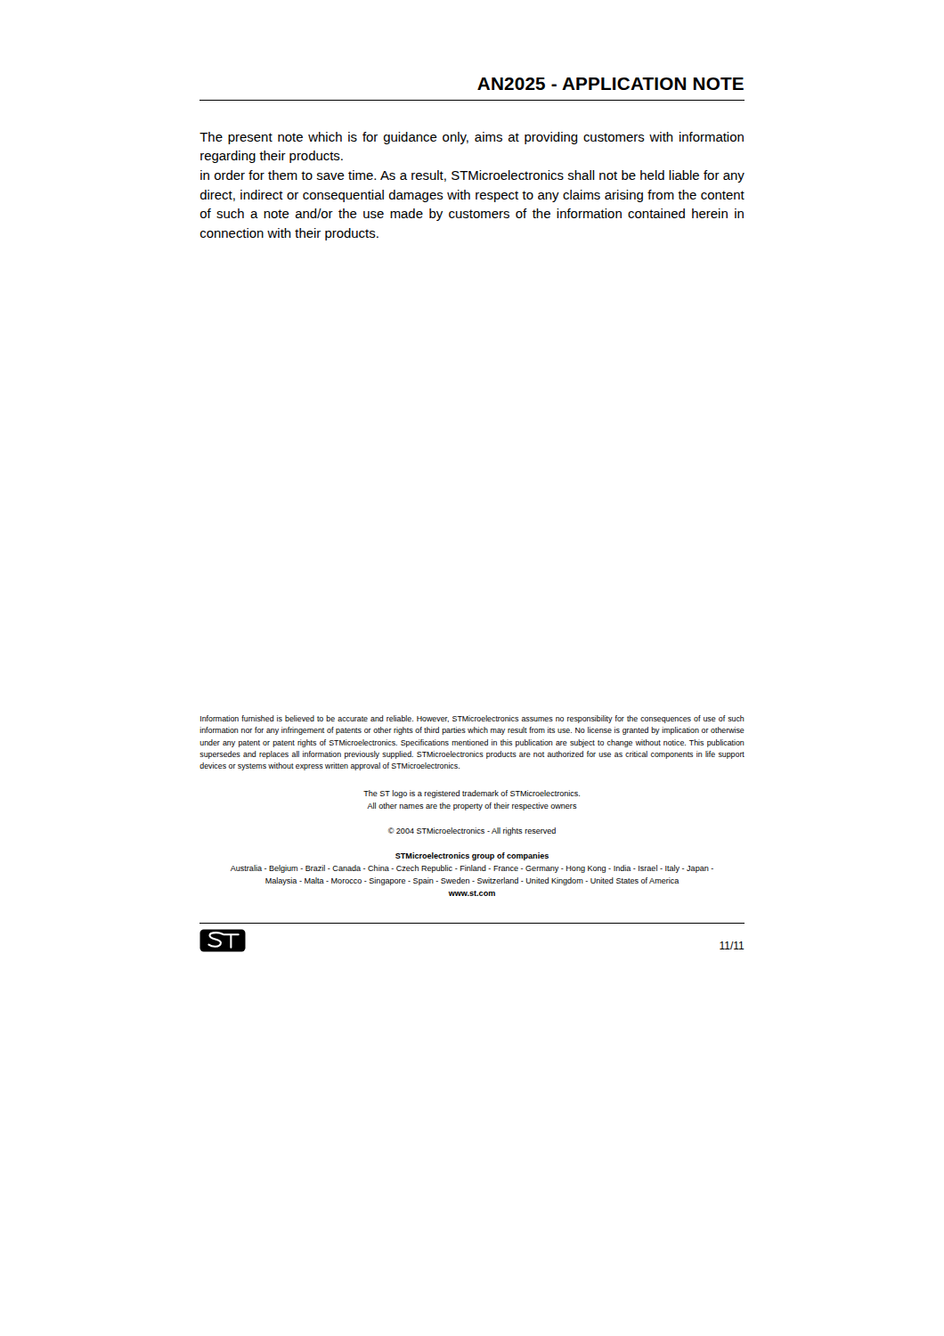AN2025 - APPLICATION NOTE
The present note which is for guidance only, aims at providing customers with information regarding their products.
in order for them to save time. As a result, STMicroelectronics shall not be held liable for any direct, indirect or consequential damages with respect to any claims arising from the content of such a note and/or the use made by customers of the information contained herein in connection with their products.
Information furnished is believed to be accurate and reliable. However, STMicroelectronics assumes no responsibility for the consequences of use of such information nor for any infringement of patents or other rights of third parties which may result from its use. No license is granted by implication or otherwise under any patent or patent rights of STMicroelectronics. Specifications mentioned in this publication are subject to change without notice. This publication supersedes and replaces all information previously supplied. STMicroelectronics products are not authorized for use as critical components in life support devices or systems without express written approval of STMicroelectronics.
The ST logo is a registered trademark of STMicroelectronics.
All other names are the property of their respective owners
© 2004 STMicroelectronics - All rights reserved
STMicroelectronics group of companies
Australia - Belgium - Brazil - Canada - China - Czech Republic - Finland - France - Germany - Hong Kong - India - Israel - Italy - Japan -
Malaysia - Malta - Morocco - Singapore - Spain - Sweden - Switzerland - United Kingdom - United States of America
www.st.com
11/11